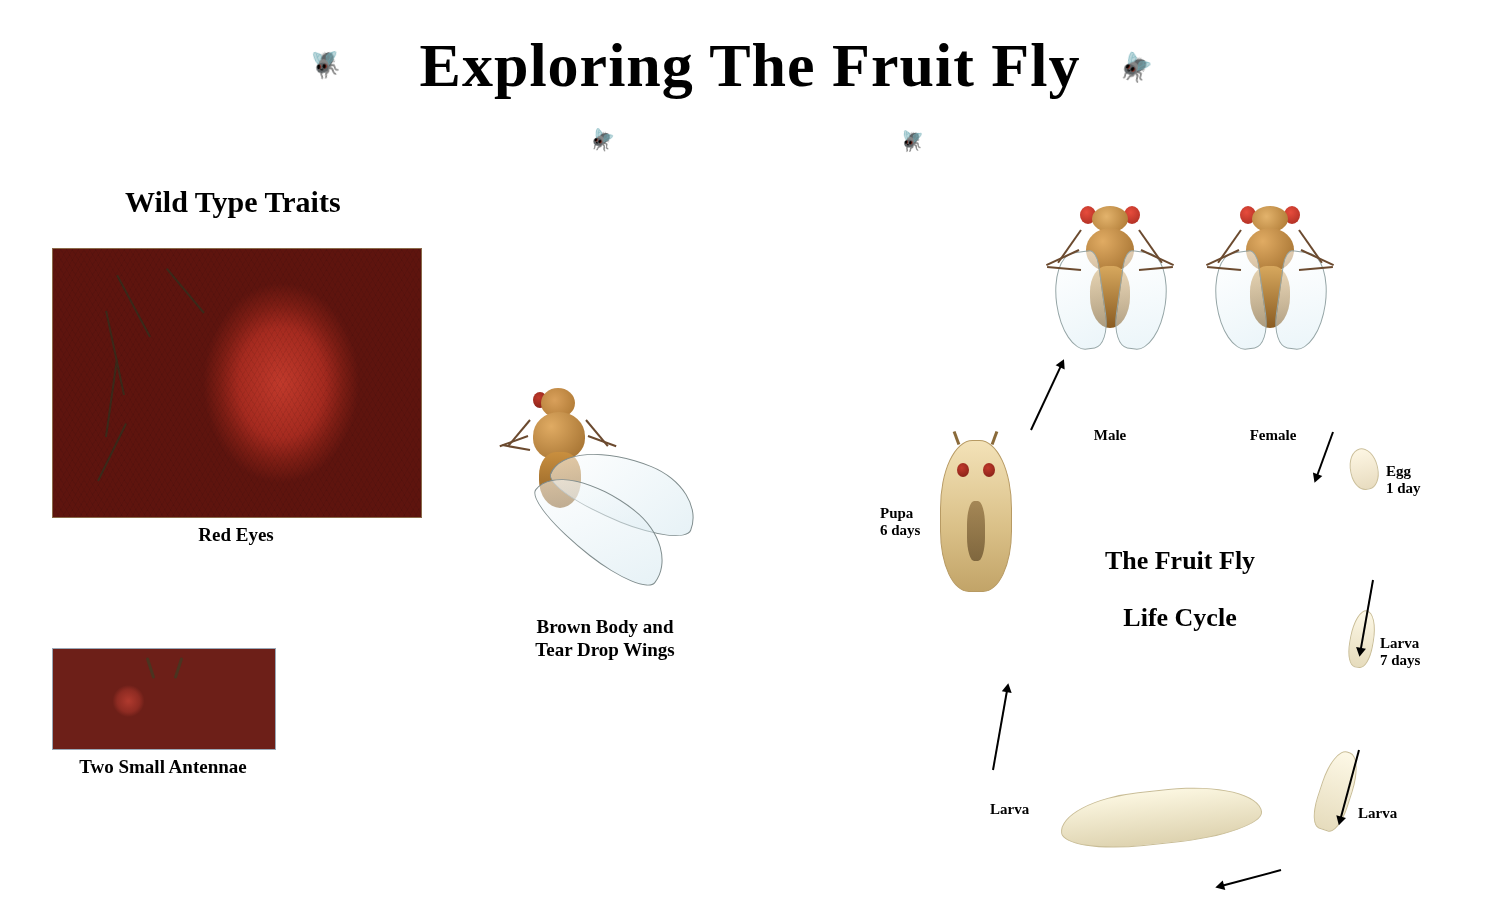🪰 🪰 🪰 🪰
Exploring The Fruit Fly
Wild Type Traits
Red Eyes
Two Small Antennae
Brown Body and
Tear Drop Wings
The Fruit Fly
Life Cycle
Male
Female
Egg
1 day
Larva
7 days
Larva
Larva
Pupa
6 days